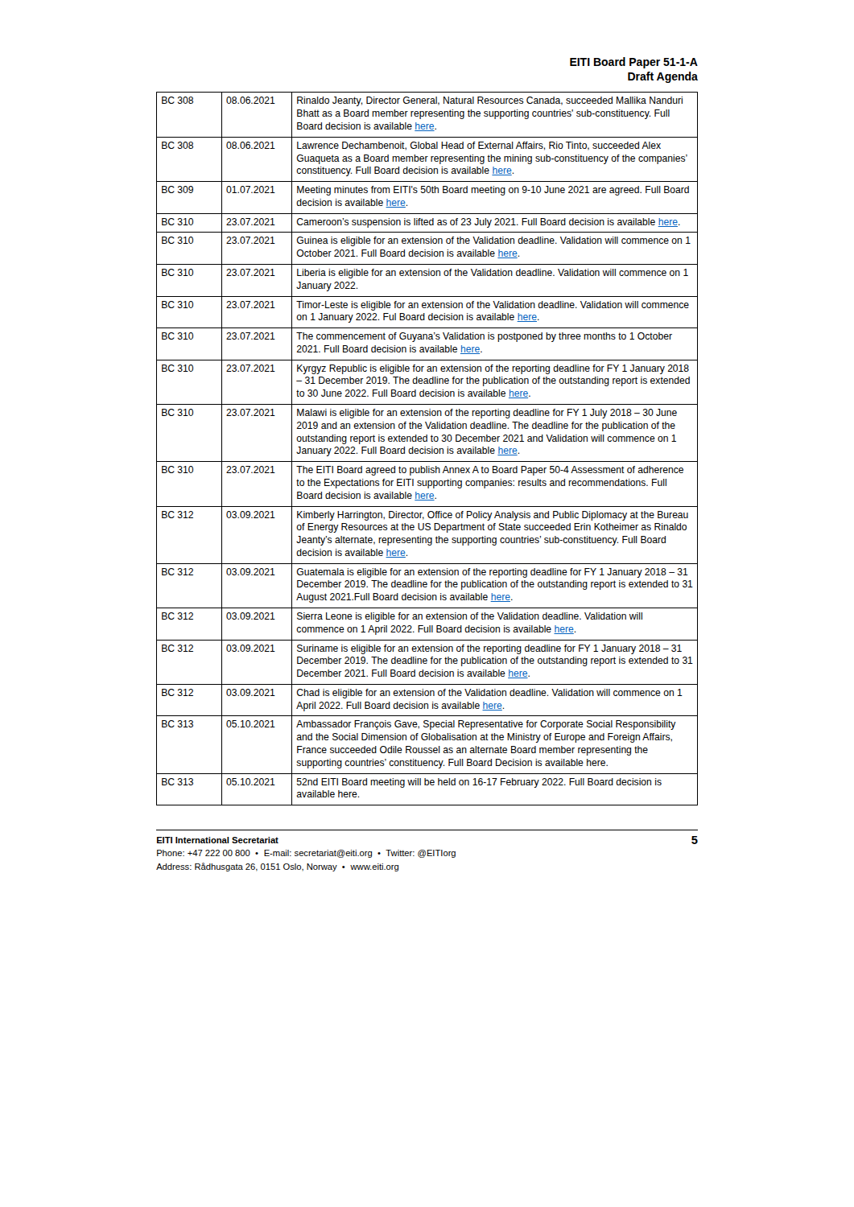EITI Board Paper 51-1-A
Draft Agenda
| BC 308 | 08.06.2021 | Rinaldo Jeanty, Director General, Natural Resources Canada, succeeded Mallika Nanduri Bhatt as a Board member representing the supporting countries' sub-constituency. Full Board decision is available here . |
| BC 308 | 08.06.2021 | Lawrence Dechambenoit, Global Head of External Affairs, Rio Tinto, succeeded Alex Guaqueta as a Board member representing the mining sub-constituency of the companies’ constituency. Full Board decision is available here . |
| BC 309 | 01.07.2021 | Meeting minutes from EITI's 50th Board meeting on 9-10 June 2021 are agreed. Full Board decision is available here . |
| BC 310 | 23.07.2021 | Cameroon’s suspension is lifted as of 23 July 2021. Full Board decision is available here . |
| BC 310 | 23.07.2021 | Guinea is eligible for an extension of the Validation deadline. Validation will commence on 1 October 2021. Full Board decision is available here . |
| BC 310 | 23.07.2021 | Liberia is eligible for an extension of the Validation deadline. Validation will commence on 1 January 2022. |
| BC 310 | 23.07.2021 | Timor-Leste is eligible for an extension of the Validation deadline. Validation will commence on 1 January 2022. Ful Board decision is available here . |
| BC 310 | 23.07.2021 | The commencement of Guyana’s Validation is postponed by three months to 1 October 2021. Full Board decision is available here . |
| BC 310 | 23.07.2021 | Kyrgyz Republic is eligible for an extension of the reporting deadline for FY 1 January 2018 – 31 December 2019. The deadline for the publication of the outstanding report is extended to 30 June 2022. Full Board decision is available here . |
| BC 310 | 23.07.2021 | Malawi is eligible for an extension of the reporting deadline for FY 1 July 2018 – 30 June 2019 and an extension of the Validation deadline. The deadline for the publication of the outstanding report is extended to 30 December 2021 and Validation will commence on 1 January 2022. Full Board decision is available here . |
| BC 310 | 23.07.2021 | The EITI Board agreed to publish Annex A to Board Paper 50-4 Assessment of adherence to the Expectations for EITI supporting companies: results and recommendations. Full Board decision is available here . |
| BC 312 | 03.09.2021 | Kimberly Harrington, Director, Office of Policy Analysis and Public Diplomacy at the Bureau of Energy Resources at the US Department of State succeeded Erin Kotheimer as Rinaldo Jeanty’s alternate, representing the supporting countries’ sub-constituency. Full Board decision is available here . |
| BC 312 | 03.09.2021 | Guatemala is eligible for an extension of the reporting deadline for FY 1 January 2018 – 31 December 2019. The deadline for the publication of the outstanding report is extended to 31 August 2021.Full Board decision is available here . |
| BC 312 | 03.09.2021 | Sierra Leone is eligible for an extension of the Validation deadline. Validation will commence on 1 April 2022. Full Board decision is available here . |
| BC 312 | 03.09.2021 | Suriname is eligible for an extension of the reporting deadline for FY 1 January 2018 – 31 December 2019. The deadline for the publication of the outstanding report is extended to 31 December 2021. Full Board decision is available here . |
| BC 312 | 03.09.2021 | Chad is eligible for an extension of the Validation deadline. Validation will commence on 1 April 2022. Full Board decision is available here . |
| BC 313 | 05.10.2021 | Ambassador François Gave, Special Representative for Corporate Social Responsibility and the Social Dimension of Globalisation at the Ministry of Europe and Foreign Affairs, France succeeded Odile Roussel as an alternate Board member representing the supporting countries’ constituency. Full Board Decision is available here. |
| BC 313 | 05.10.2021 | 52nd EITI Board meeting will be held on 16-17 February 2022. Full Board decision is available here. |
5
EITI International Secretariat
Phone: +47 222 00 800 • E-mail: secretariat@eiti.org • Twitter: @EITIorg
Address: Rådhusgata 26, 0151 Oslo, Norway • www.eiti.org